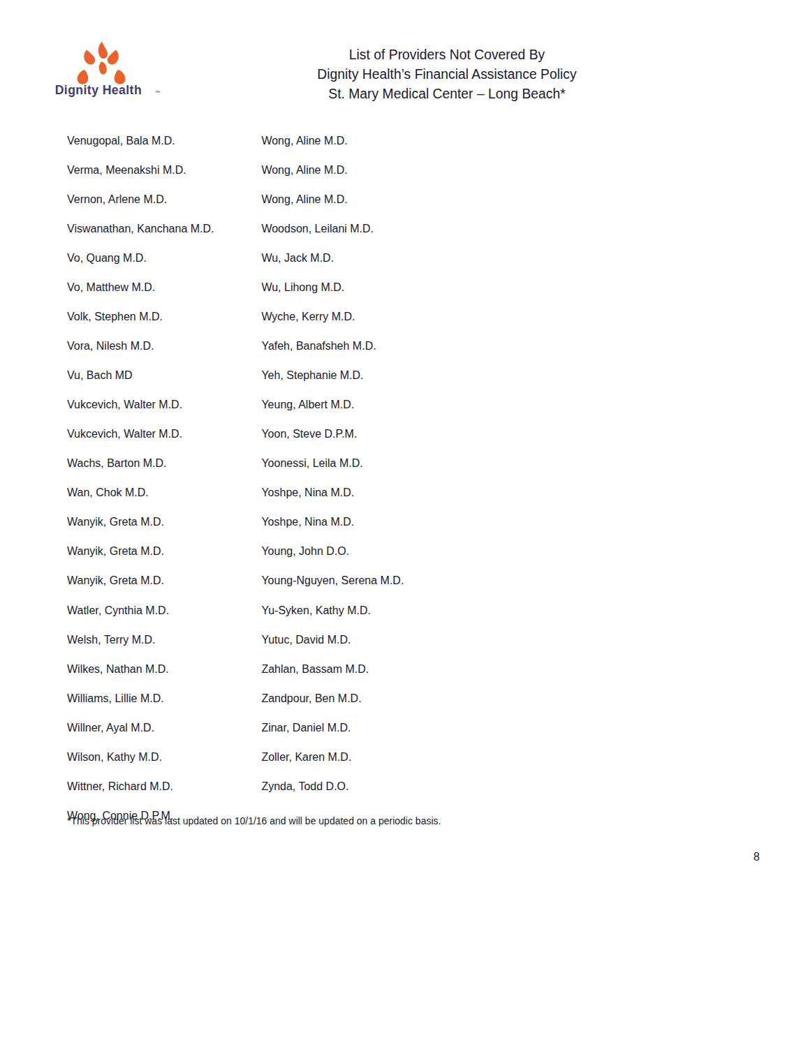Dignity Health ™
List of Providers Not Covered By
Dignity Health’s Financial Assistance Policy
St. Mary Medical Center – Long Beach*
Venugopal, Bala M.D.
Verma, Meenakshi M.D.
Vernon, Arlene M.D.
Viswanathan, Kanchana M.D.
Vo, Quang M.D.
Vo, Matthew M.D.
Volk, Stephen M.D.
Vora, Nilesh M.D.
Vu, Bach MD
Vukcevich, Walter M.D.
Vukcevich, Walter M.D.
Wachs, Barton M.D.
Wan, Chok M.D.
Wanyik, Greta M.D.
Wanyik, Greta M.D.
Wanyik, Greta M.D.
Watler, Cynthia M.D.
Welsh, Terry M.D.
Wilkes, Nathan M.D.
Williams, Lillie M.D.
Willner, Ayal M.D.
Wilson, Kathy M.D.
Wittner, Richard M.D.
Wong, Aline M.D.
Wong, Aline M.D.
Wong, Aline M.D.
Woodson, Leilani M.D.
Wu, Jack M.D.
Wu, Lihong M.D.
Wyche, Kerry M.D.
Yafeh, Banafsheh M.D.
Yeh, Stephanie M.D.
Yeung, Albert M.D.
Yoon, Steve D.P.M.
Yoonessi, Leila M.D.
Yoshpe, Nina M.D.
Yoshpe, Nina M.D.
Young, John D.O.
Young-Nguyen, Serena M.D.
Yu-Syken, Kathy M.D.
Yutuc, David M.D.
Zahlan, Bassam M.D.
Zandpour, Ben M.D.
Zinar, Daniel M.D.
Zoller, Karen M.D.
Zynda, Todd D.O.
Wong, Connie D.P.M.
*This provider list was last updated on 10/1/16 and will be updated on a periodic basis.
8